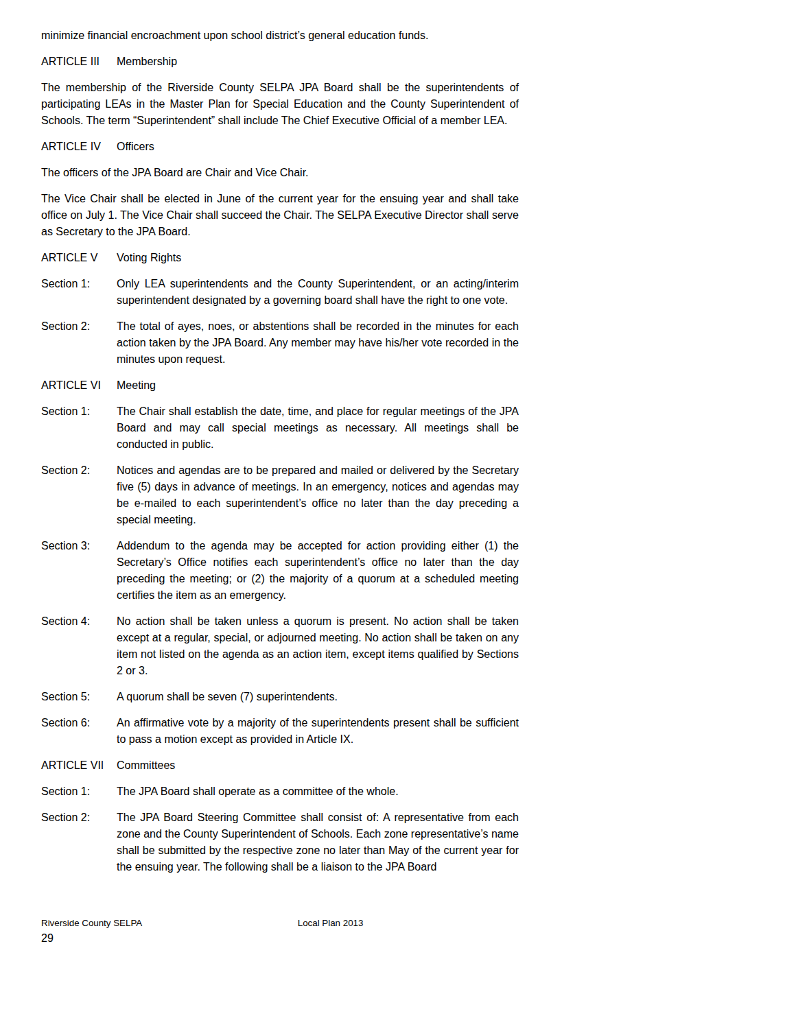minimize financial encroachment upon school district’s general education funds.
ARTICLE IIIMembership
The membership of the Riverside County SELPA JPA Board shall be the superintendents of participating LEAs in the Master Plan for Special Education and the County Superintendent of Schools. The term “Superintendent” shall include The Chief Executive Official of a member LEA.
ARTICLE IVOfficers
The officers of the JPA Board are Chair and Vice Chair.
The Vice Chair shall be elected in June of the current year for the ensuing year and shall take office on July 1. The Vice Chair shall succeed the Chair. The SELPA Executive Director shall serve as Secretary to the JPA Board.
ARTICLE VVoting Rights
Section 1:
Only LEA superintendents and the County Superintendent, or an acting/interim superintendent designated by a governing board shall have the right to one vote.
Section 2:
The total of ayes, noes, or abstentions shall be recorded in the minutes for each action taken by the JPA Board. Any member may have his/her vote recorded in the minutes upon request.
ARTICLE VIMeeting
Section 1:
The Chair shall establish the date, time, and place for regular meetings of the JPA Board and may call special meetings as necessary. All meetings shall be conducted in public.
Section 2:
Notices and agendas are to be prepared and mailed or delivered by the Secretary five (5) days in advance of meetings. In an emergency, notices and agendas may be e-mailed to each superintendent’s office no later than the day preceding a special meeting.
Section 3:
Addendum to the agenda may be accepted for action providing either (1) the Secretary’s Office notifies each superintendent’s office no later than the day preceding the meeting; or (2) the majority of a quorum at a scheduled meeting certifies the item as an emergency.
Section 4:
No action shall be taken unless a quorum is present. No action shall be taken except at a regular, special, or adjourned meeting. No action shall be taken on any item not listed on the agenda as an action item, except items qualified by Sections 2 or 3.
Section 5:
A quorum shall be seven (7) superintendents.
Section 6:
An affirmative vote by a majority of the superintendents present shall be sufficient to pass a motion except as provided in Article IX.
ARTICLE VIICommittees
Section 1:
The JPA Board shall operate as a committee of the whole.
Section 2:
The JPA Board Steering Committee shall consist of: A representative from each zone and the County Superintendent of Schools. Each zone representative’s name shall be submitted by the respective zone no later than May of the current year for the ensuing year. The following shall be a liaison to the JPA Board
Riverside County SELPA
Local Plan 2013
29